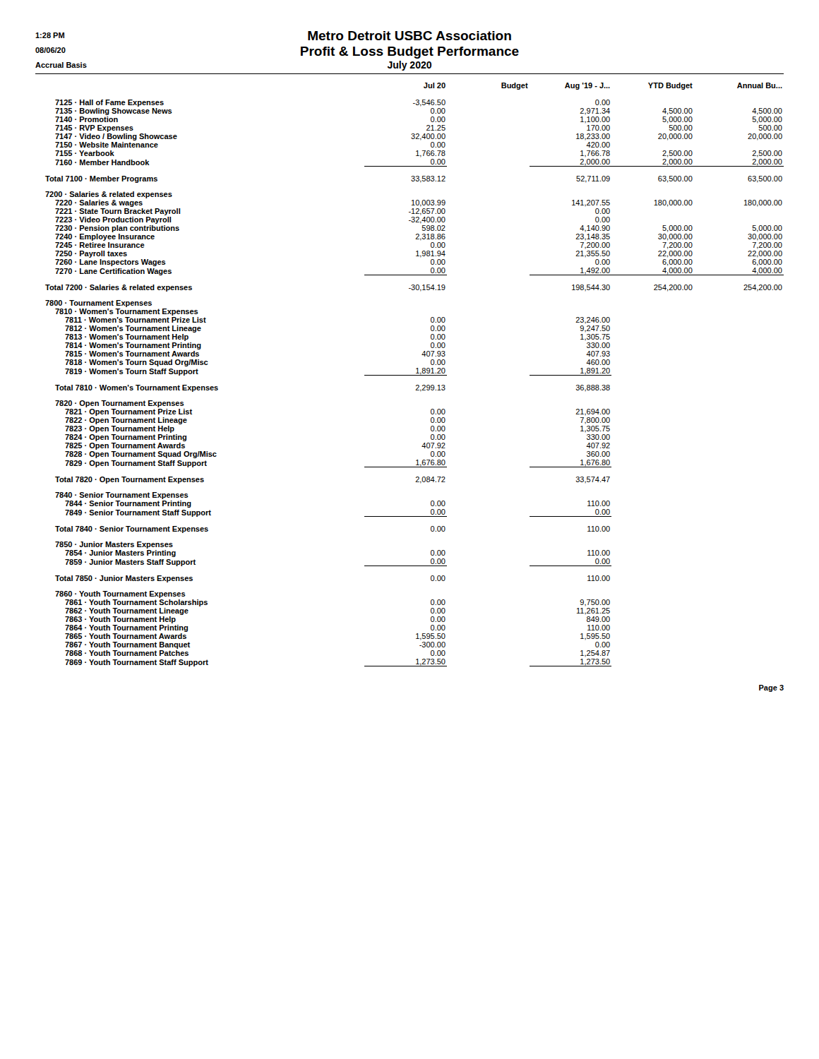1:28 PM
08/06/20
Accrual Basis
Metro Detroit USBC Association
Profit & Loss Budget Performance
July 2020
| | Jul 20 | Budget | Aug '19 - J... | YTD Budget | Annual Bu... |
| --- | --- | --- | --- | --- | --- |
| 7125 · Hall of Fame Expenses | -3,546.50 | | 0.00 | | |
| 7135 · Bowling Showcase News | 0.00 | | 2,971.34 | 4,500.00 | 4,500.00 |
| 7140 · Promotion | 0.00 | | 1,100.00 | 5,000.00 | 5,000.00 |
| 7145 · RVP Expenses | 21.25 | | 170.00 | 500.00 | 500.00 |
| 7147 · Video / Bowling Showcase | 32,400.00 | | 18,233.00 | 20,000.00 | 20,000.00 |
| 7150 · Website Maintenance | 0.00 | | 420.00 | | |
| 7155 · Yearbook | 1,766.78 | | 1,766.78 | 2,500.00 | 2,500.00 |
| 7160 · Member Handbook | 0.00 | | 2,000.00 | 2,000.00 | 2,000.00 |
| Total 7100 · Member Programs | 33,583.12 | | 52,711.09 | 63,500.00 | 63,500.00 |
| 7200 · Salaries & related expenses | | | | | |
| 7220 · Salaries & wages | 10,003.99 | | 141,207.55 | 180,000.00 | 180,000.00 |
| 7221 · State Tourn Bracket Payroll | -12,657.00 | | 0.00 | | |
| 7223 · Video Production Payroll | -32,400.00 | | 0.00 | | |
| 7230 · Pension plan contributions | 598.02 | | 4,140.90 | 5,000.00 | 5,000.00 |
| 7240 · Employee Insurance | 2,318.86 | | 23,148.35 | 30,000.00 | 30,000.00 |
| 7245 · Retiree Insurance | 0.00 | | 7,200.00 | 7,200.00 | 7,200.00 |
| 7250 · Payroll taxes | 1,981.94 | | 21,355.50 | 22,000.00 | 22,000.00 |
| 7260 · Lane Inspectors Wages | 0.00 | | 0.00 | 6,000.00 | 6,000.00 |
| 7270 · Lane Certification Wages | 0.00 | | 1,492.00 | 4,000.00 | 4,000.00 |
| Total 7200 · Salaries & related expenses | -30,154.19 | | 198,544.30 | 254,200.00 | 254,200.00 |
| 7800 · Tournament Expenses | | | | | |
| 7810 · Women's Tournament Expenses | | | | | |
| 7811 · Women's Tournament Prize List | 0.00 | | 23,246.00 | | |
| 7812 · Women's Tournament Lineage | 0.00 | | 9,247.50 | | |
| 7813 · Women's Tournament Help | 0.00 | | 1,305.75 | | |
| 7814 · Women's Tournament Printing | 0.00 | | 330.00 | | |
| 7815 · Women's Tournament Awards | 407.93 | | 407.93 | | |
| 7818 · Women's Tourn Squad Org/Misc | 0.00 | | 460.00 | | |
| 7819 · Women's Tourn Staff Support | 1,891.20 | | 1,891.20 | | |
| Total 7810 · Women's Tournament Expenses | 2,299.13 | | 36,888.38 | | |
| 7820 · Open Tournament Expenses | | | | | |
| 7821 · Open Tournament Prize List | 0.00 | | 21,694.00 | | |
| 7822 · Open Tournament Lineage | 0.00 | | 7,800.00 | | |
| 7823 · Open Tournament Help | 0.00 | | 1,305.75 | | |
| 7824 · Open Tournament Printing | 0.00 | | 330.00 | | |
| 7825 · Open Tournament Awards | 407.92 | | 407.92 | | |
| 7828 · Open Tournament Squad Org/Misc | 0.00 | | 360.00 | | |
| 7829 · Open Tournament Staff Support | 1,676.80 | | 1,676.80 | | |
| Total 7820 · Open Tournament Expenses | 2,084.72 | | 33,574.47 | | |
| 7840 · Senior Tournament Expenses | | | | | |
| 7844 · Senior Tournament Printing | 0.00 | | 110.00 | | |
| 7849 · Senior Tournament Staff Support | 0.00 | | 0.00 | | |
| Total 7840 · Senior Tournament Expenses | 0.00 | | 110.00 | | |
| 7850 · Junior Masters Expenses | | | | | |
| 7854 · Junior Masters Printing | 0.00 | | 110.00 | | |
| 7859 · Junior Masters Staff Support | 0.00 | | 0.00 | | |
| Total 7850 · Junior Masters Expenses | 0.00 | | 110.00 | | |
| 7860 · Youth Tournament Expenses | | | | | |
| 7861 · Youth Tournament Scholarships | 0.00 | | 9,750.00 | | |
| 7862 · Youth Tournament Lineage | 0.00 | | 11,261.25 | | |
| 7863 · Youth Tournament Help | 0.00 | | 849.00 | | |
| 7864 · Youth Tournament Printing | 0.00 | | 110.00 | | |
| 7865 · Youth Tournament Awards | 1,595.50 | | 1,595.50 | | |
| 7867 · Youth Tournament Banquet | -300.00 | | 0.00 | | |
| 7868 · Youth Tournament Patches | 0.00 | | 1,254.87 | | |
| 7869 · Youth Tournament Staff Support | 1,273.50 | | 1,273.50 | | |
Page 3